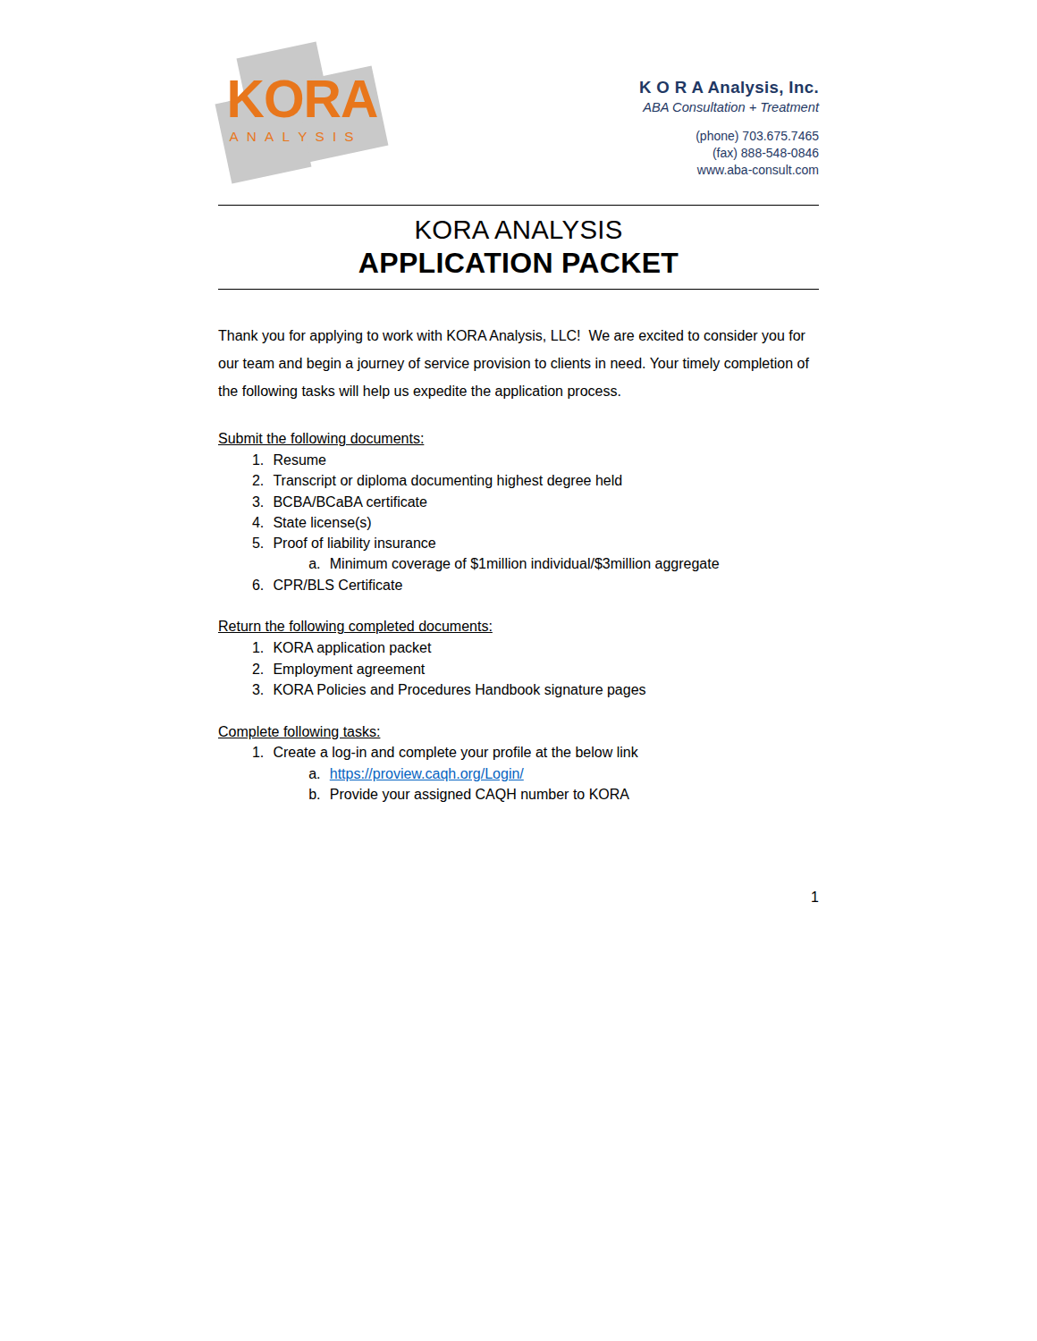KORA
A N A L Y S I S
K O R A Analysis, Inc.
ABA Consultation + Treatment
(phone) 703.675.7465
(fax) 888-548-0846
www.aba-consult.com
KORA ANALYSIS
APPLICATION PACKET
Thank you for applying to work with KORA Analysis, LLC! We are excited to consider you for our team and begin a journey of service provision to clients in need. Your timely completion of the following tasks will help us expedite the application process.
Submit the following documents:
Resume
Transcript or diploma documenting highest degree held
BCBA/BCaBA certificate
State license(s)
Proof of liability insurance
Minimum coverage of $1million individual/$3million aggregate
CPR/BLS Certificate
Return the following completed documents:
KORA application packet
Employment agreement
KORA Policies and Procedures Handbook signature pages
Complete following tasks:
Create a log-in and complete your profile at the below link
https://proview.caqh.org/Login/
Provide your assigned CAQH number to KORA
1